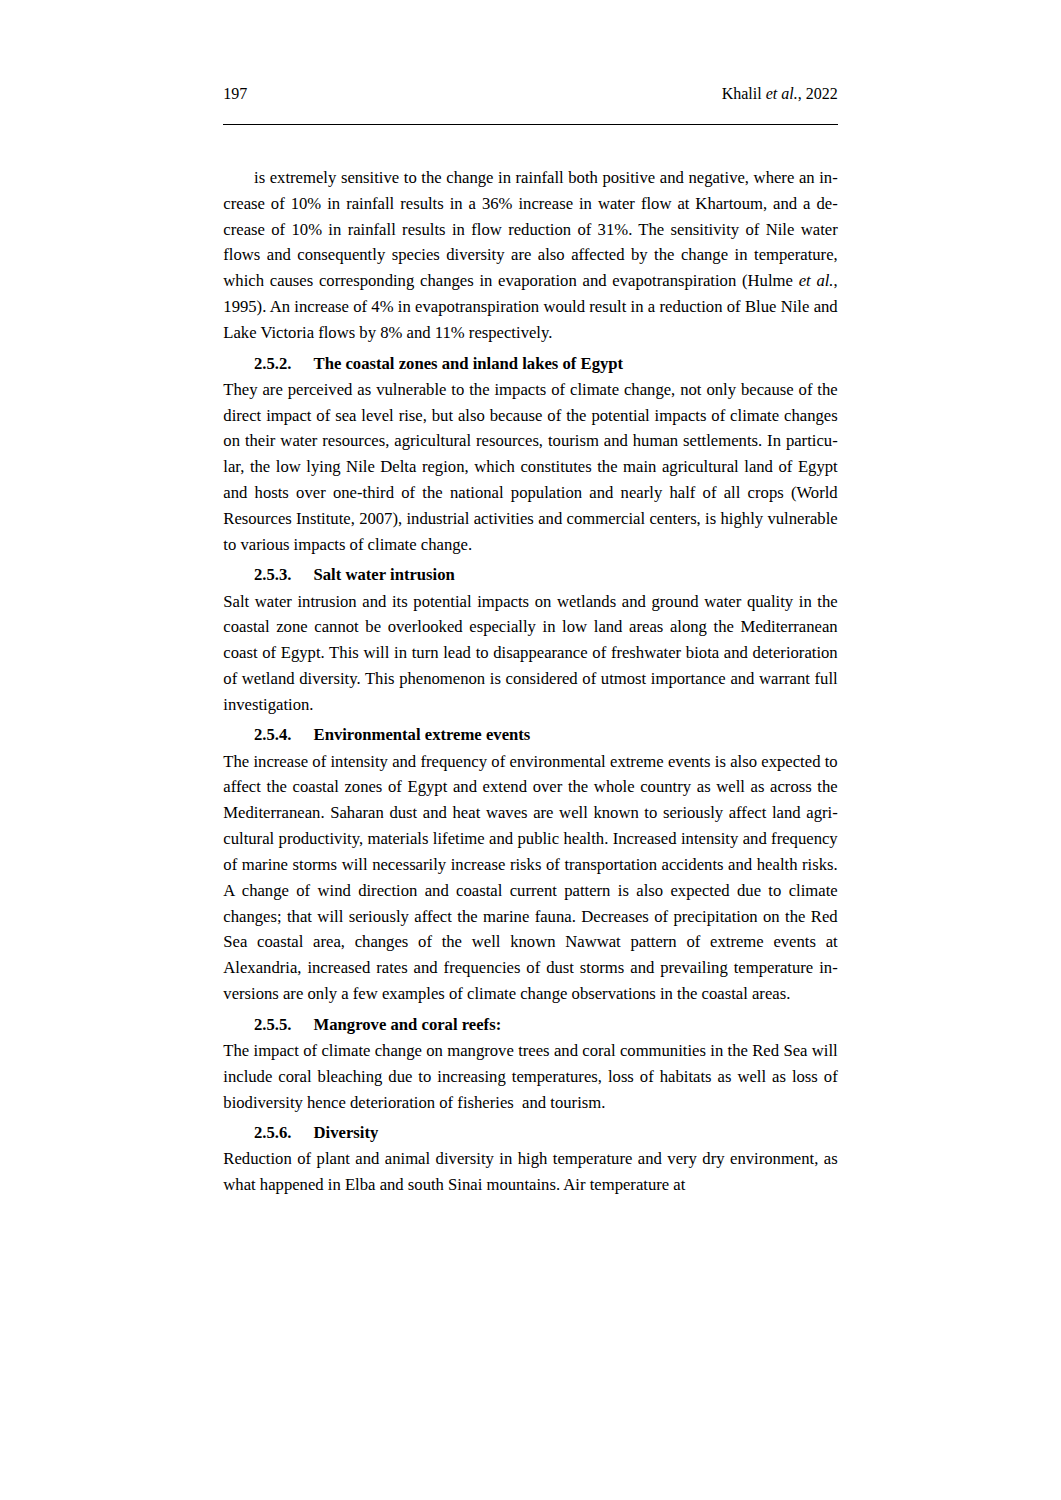197 Khalil et al., 2022
is extremely sensitive to the change in rainfall both positive and negative, where an increase of 10% in rainfall results in a 36% increase in water flow at Khartoum, and a decrease of 10% in rainfall results in flow reduction of 31%. The sensitivity of Nile water flows and consequently species diversity are also affected by the change in temperature, which causes corresponding changes in evaporation and evapotranspiration (Hulme et al., 1995). An increase of 4% in evapotranspiration would result in a reduction of Blue Nile and Lake Victoria flows by 8% and 11% respectively.
2.5.2. The coastal zones and inland lakes of Egypt
They are perceived as vulnerable to the impacts of climate change, not only because of the direct impact of sea level rise, but also because of the potential impacts of climate changes on their water resources, agricultural resources, tourism and human settlements. In particular, the low lying Nile Delta region, which constitutes the main agricultural land of Egypt and hosts over one-third of the national population and nearly half of all crops (World Resources Institute, 2007), industrial activities and commercial centers, is highly vulnerable to various impacts of climate change.
2.5.3. Salt water intrusion
Salt water intrusion and its potential impacts on wetlands and ground water quality in the coastal zone cannot be overlooked especially in low land areas along the Mediterranean coast of Egypt. This will in turn lead to disappearance of freshwater biota and deterioration of wetland diversity. This phenomenon is considered of utmost importance and warrant full investigation.
2.5.4. Environmental extreme events
The increase of intensity and frequency of environmental extreme events is also expected to affect the coastal zones of Egypt and extend over the whole country as well as across the Mediterranean. Saharan dust and heat waves are well known to seriously affect land agricultural productivity, materials lifetime and public health. Increased intensity and frequency of marine storms will necessarily increase risks of transportation accidents and health risks. A change of wind direction and coastal current pattern is also expected due to climate changes; that will seriously affect the marine fauna. Decreases of precipitation on the Red Sea coastal area, changes of the well known Nawwat pattern of extreme events at Alexandria, increased rates and frequencies of dust storms and prevailing temperature inversions are only a few examples of climate change observations in the coastal areas.
2.5.5. Mangrove and coral reefs:
The impact of climate change on mangrove trees and coral communities in the Red Sea will include coral bleaching due to increasing temperatures, loss of habitats as well as loss of biodiversity hence deterioration of fisheries and tourism.
2.5.6. Diversity
Reduction of plant and animal diversity in high temperature and very dry environment, as what happened in Elba and south Sinai mountains. Air temperature at